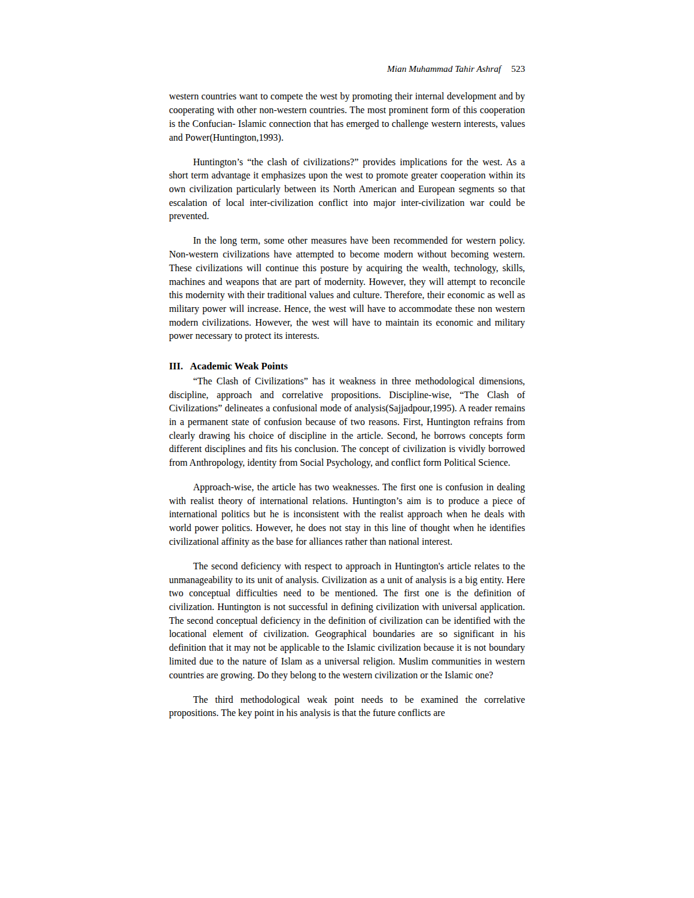Mian Muhammad Tahir Ashraf 523
western countries want to compete the west by promoting their internal development and by cooperating with other non-western countries. The most prominent form of this cooperation is the Confucian- Islamic connection that has emerged to challenge western interests, values and Power(Huntington,1993).
Huntington’s “the clash of civilizations?” provides implications for the west. As a short term advantage it emphasizes upon the west to promote greater cooperation within its own civilization particularly between its North American and European segments so that escalation of local inter-civilization conflict into major inter-civilization war could be prevented.
In the long term, some other measures have been recommended for western policy. Non-western civilizations have attempted to become modern without becoming western. These civilizations will continue this posture by acquiring the wealth, technology, skills, machines and weapons that are part of modernity. However, they will attempt to reconcile this modernity with their traditional values and culture. Therefore, their economic as well as military power will increase. Hence, the west will have to accommodate these non western modern civilizations. However, the west will have to maintain its economic and military power necessary to protect its interests.
III. Academic Weak Points
“The Clash of Civilizations” has it weakness in three methodological dimensions, discipline, approach and correlative propositions. Discipline-wise, “The Clash of Civilizations” delineates a confusional mode of analysis(Sajjadpour,1995). A reader remains in a permanent state of confusion because of two reasons. First, Huntington refrains from clearly drawing his choice of discipline in the article. Second, he borrows concepts form different disciplines and fits his conclusion. The concept of civilization is vividly borrowed from Anthropology, identity from Social Psychology, and conflict form Political Science.
Approach-wise, the article has two weaknesses. The first one is confusion in dealing with realist theory of international relations. Huntington’s aim is to produce a piece of international politics but he is inconsistent with the realist approach when he deals with world power politics. However, he does not stay in this line of thought when he identifies civilizational affinity as the base for alliances rather than national interest.
The second deficiency with respect to approach in Huntington's article relates to the unmanageability to its unit of analysis. Civilization as a unit of analysis is a big entity. Here two conceptual difficulties need to be mentioned. The first one is the definition of civilization. Huntington is not successful in defining civilization with universal application. The second conceptual deficiency in the definition of civilization can be identified with the locational element of civilization. Geographical boundaries are so significant in his definition that it may not be applicable to the Islamic civilization because it is not boundary limited due to the nature of Islam as a universal religion. Muslim communities in western countries are growing. Do they belong to the western civilization or the Islamic one?
The third methodological weak point needs to be examined the correlative propositions. The key point in his analysis is that the future conflicts are